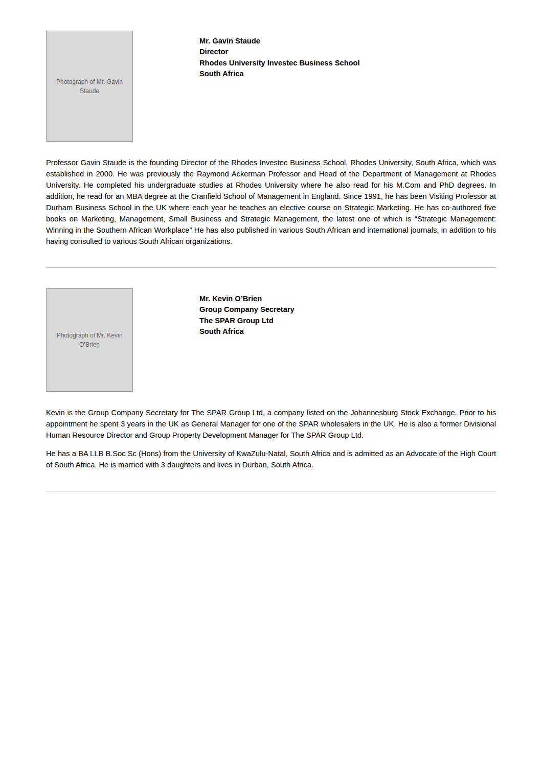Photograph of Mr. Gavin Staude
Mr. Gavin Staude
Director
Rhodes University Investec Business School
South Africa
Professor Gavin Staude is the founding Director of the Rhodes Investec Business School, Rhodes University, South Africa, which was established in 2000. He was previously the Raymond Ackerman Professor and Head of the Department of Management at Rhodes University. He completed his undergraduate studies at Rhodes University where he also read for his M.Com and PhD degrees. In addition, he read for an MBA degree at the Cranfield School of Management in England. Since 1991, he has been Visiting Professor at Durham Business School in the UK where each year he teaches an elective course on Strategic Marketing. He has co-authored five books on Marketing, Management, Small Business and Strategic Management, the latest one of which is “Strategic Management: Winning in the Southern African Workplace” He has also published in various South African and international journals, in addition to his having consulted to various South African organizations.
Photograph of Mr. Kevin O’Brien
Mr. Kevin O’Brien
Group Company Secretary
The SPAR Group Ltd
South Africa
Kevin is the Group Company Secretary for The SPAR Group Ltd, a company listed on the Johannesburg Stock Exchange. Prior to his appointment he spent 3 years in the UK as General Manager for one of the SPAR wholesalers in the UK. He is also a former Divisional Human Resource Director and Group Property Development Manager for The SPAR Group Ltd.
He has a BA LLB B.Soc Sc (Hons) from the University of KwaZulu-Natal, South Africa and is admitted as an Advocate of the High Court of South Africa. He is married with 3 daughters and lives in Durban, South Africa.